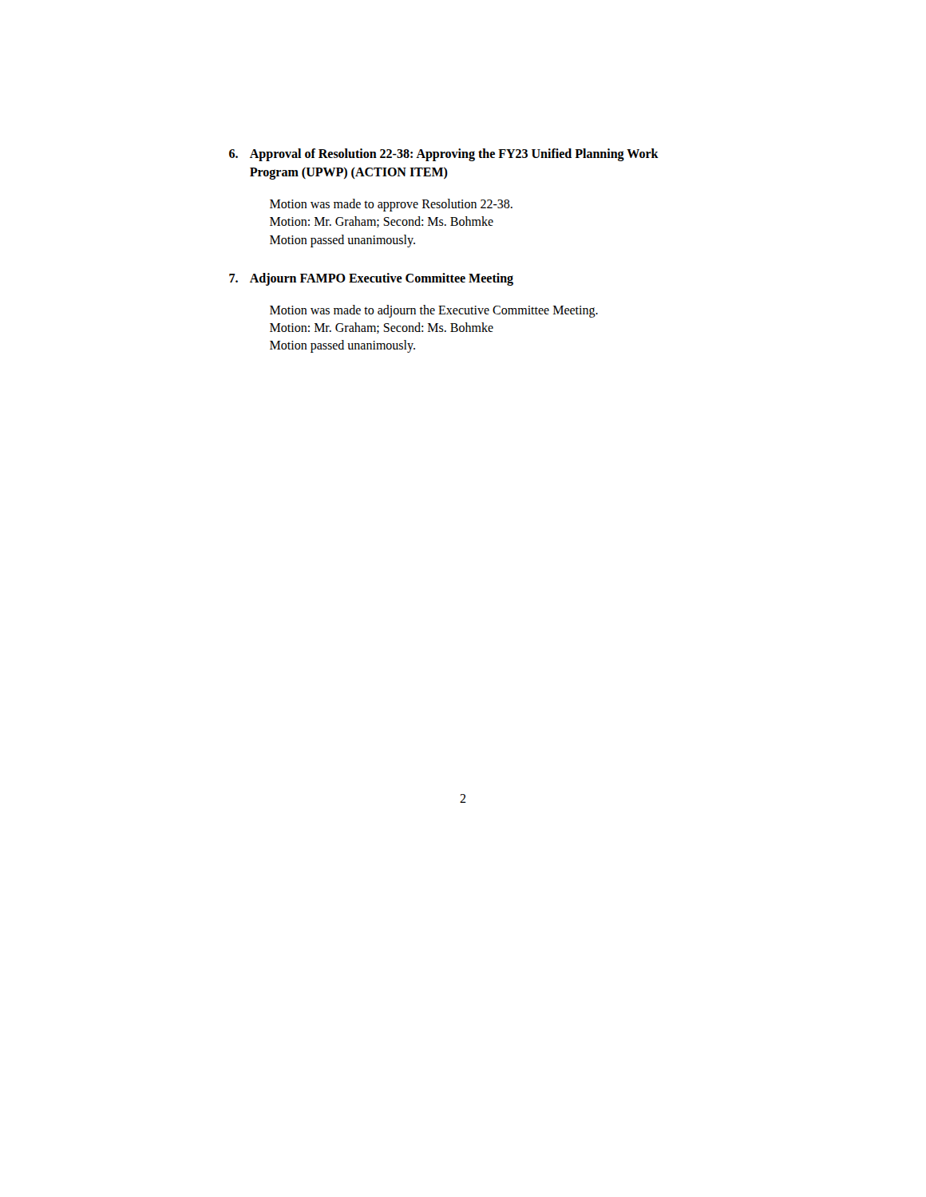Approval of Resolution 22-38: Approving the FY23 Unified Planning Work Program (UPWP) (ACTION ITEM)
Motion was made to approve Resolution 22-38.
Motion: Mr. Graham; Second: Ms. Bohmke
Motion passed unanimously.
Adjourn FAMPO Executive Committee Meeting
Motion was made to adjourn the Executive Committee Meeting.
Motion: Mr. Graham; Second: Ms. Bohmke
Motion passed unanimously.
2